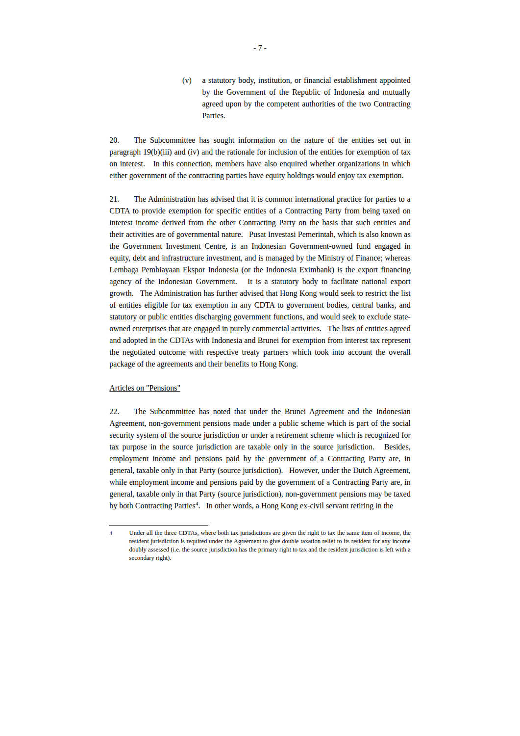- 7 -
(v)
a statutory body, institution, or financial establishment appointed by the Government of the Republic of Indonesia and mutually agreed upon by the competent authorities of the two Contracting Parties.
20. The Subcommittee has sought information on the nature of the entities set out in paragraph 19(b)(iii) and (iv) and the rationale for inclusion of the entities for exemption of tax on interest. In this connection, members have also enquired whether organizations in which either government of the contracting parties have equity holdings would enjoy tax exemption.
21. The Administration has advised that it is common international practice for parties to a CDTA to provide exemption for specific entities of a Contracting Party from being taxed on interest income derived from the other Contracting Party on the basis that such entities and their activities are of governmental nature. Pusat Investasi Pemerintah, which is also known as the Government Investment Centre, is an Indonesian Government-owned fund engaged in equity, debt and infrastructure investment, and is managed by the Ministry of Finance; whereas Lembaga Pembiayaan Ekspor Indonesia (or the Indonesia Eximbank) is the export financing agency of the Indonesian Government. It is a statutory body to facilitate national export growth. The Administration has further advised that Hong Kong would seek to restrict the list of entities eligible for tax exemption in any CDTA to government bodies, central banks, and statutory or public entities discharging government functions, and would seek to exclude state-owned enterprises that are engaged in purely commercial activities. The lists of entities agreed and adopted in the CDTAs with Indonesia and Brunei for exemption from interest tax represent the negotiated outcome with respective treaty partners which took into account the overall package of the agreements and their benefits to Hong Kong.
Articles on "Pensions"
22. The Subcommittee has noted that under the Brunei Agreement and the Indonesian Agreement, non-government pensions made under a public scheme which is part of the social security system of the source jurisdiction or under a retirement scheme which is recognized for tax purpose in the source jurisdiction are taxable only in the source jurisdiction. Besides, employment income and pensions paid by the government of a Contracting Party are, in general, taxable only in that Party (source jurisdiction). However, under the Dutch Agreement, while employment income and pensions paid by the government of a Contracting Party are, in general, taxable only in that Party (source jurisdiction), non-government pensions may be taxed by both Contracting Parties4. In other words, a Hong Kong ex-civil servant retiring in the
4
Under all the three CDTAs, where both tax jurisdictions are given the right to tax the same item of income, the resident jurisdiction is required under the Agreement to give double taxation relief to its resident for any income doubly assessed (i.e. the source jurisdiction has the primary right to tax and the resident jurisdiction is left with a secondary right).